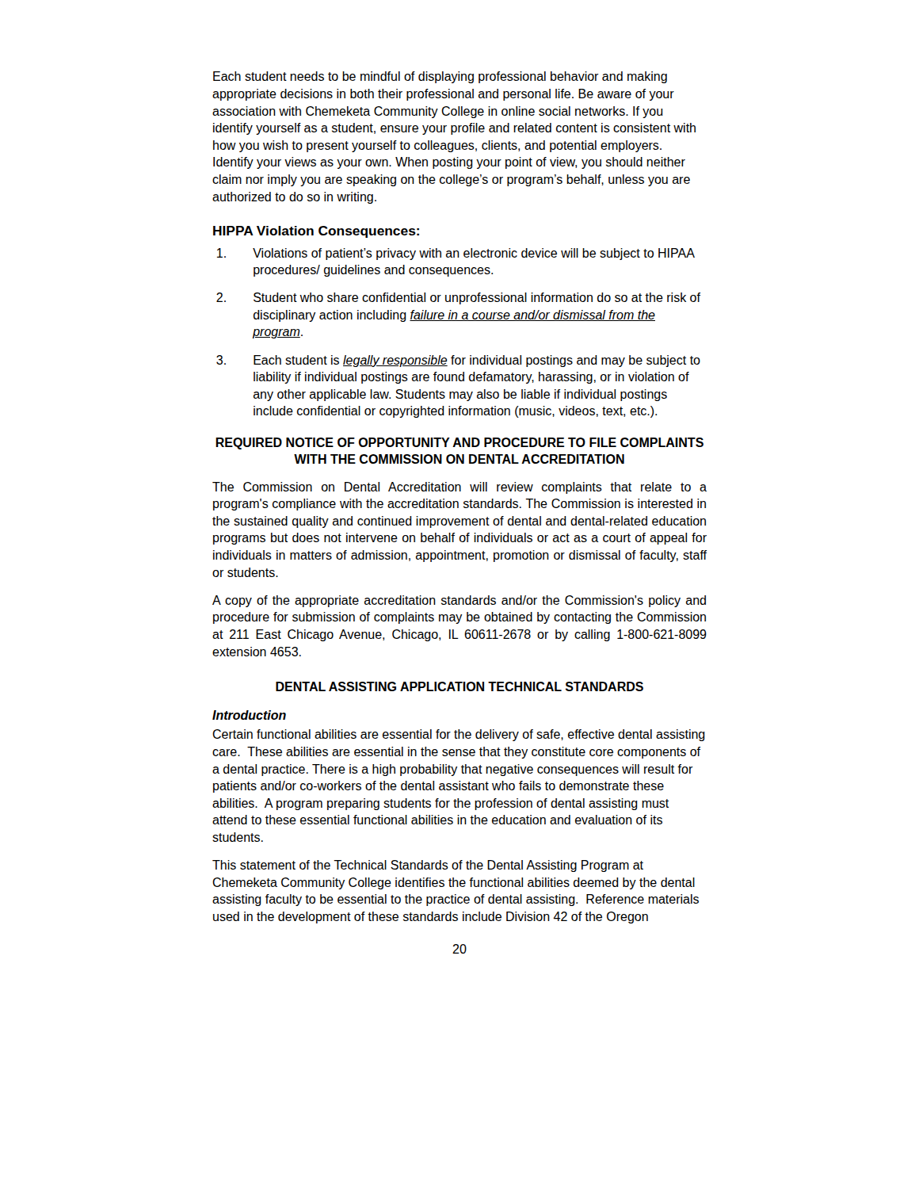Each student needs to be mindful of displaying professional behavior and making appropriate decisions in both their professional and personal life. Be aware of your association with Chemeketa Community College in online social networks. If you identify yourself as a student, ensure your profile and related content is consistent with how you wish to present yourself to colleagues, clients, and potential employers. Identify your views as your own. When posting your point of view, you should neither claim nor imply you are speaking on the college’s or program’s behalf, unless you are authorized to do so in writing.
HIPPA Violation Consequences:
1. Violations of patient’s privacy with an electronic device will be subject to HIPAA procedures/ guidelines and consequences.
2. Student who share confidential or unprofessional information do so at the risk of disciplinary action including failure in a course and/or dismissal from the program.
3. Each student is legally responsible for individual postings and may be subject to liability if individual postings are found defamatory, harassing, or in violation of any other applicable law. Students may also be liable if individual postings include confidential or copyrighted information (music, videos, text, etc.).
REQUIRED NOTICE OF OPPORTUNITY AND PROCEDURE TO FILE COMPLAINTS WITH THE COMMISSION ON DENTAL ACCREDITATION
The Commission on Dental Accreditation will review complaints that relate to a program's compliance with the accreditation standards. The Commission is interested in the sustained quality and continued improvement of dental and dental-related education programs but does not intervene on behalf of individuals or act as a court of appeal for individuals in matters of admission, appointment, promotion or dismissal of faculty, staff or students.
A copy of the appropriate accreditation standards and/or the Commission's policy and procedure for submission of complaints may be obtained by contacting the Commission at 211 East Chicago Avenue, Chicago, IL 60611-2678 or by calling 1-800-621-8099 extension 4653.
DENTAL ASSISTING APPLICATION TECHNICAL STANDARDS
Introduction
Certain functional abilities are essential for the delivery of safe, effective dental assisting care. These abilities are essential in the sense that they constitute core components of a dental practice. There is a high probability that negative consequences will result for patients and/or co-workers of the dental assistant who fails to demonstrate these abilities. A program preparing students for the profession of dental assisting must attend to these essential functional abilities in the education and evaluation of its students.
This statement of the Technical Standards of the Dental Assisting Program at Chemeketa Community College identifies the functional abilities deemed by the dental assisting faculty to be essential to the practice of dental assisting. Reference materials used in the development of these standards include Division 42 of the Oregon
20